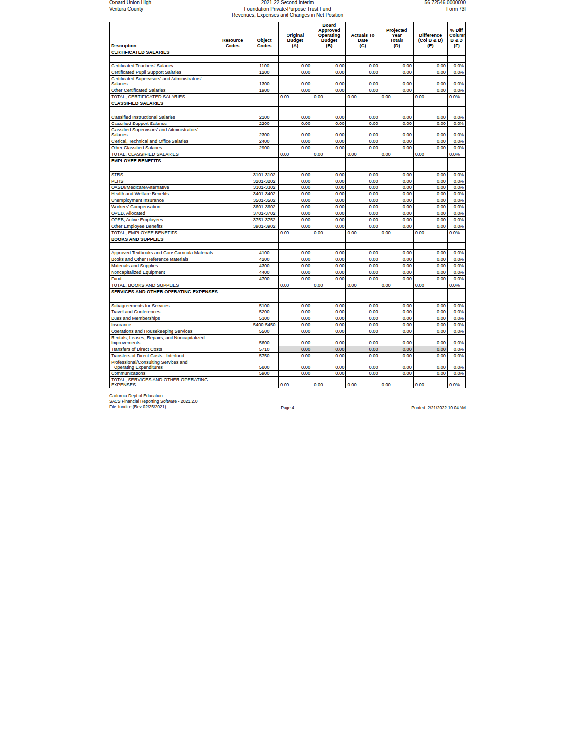| Oxnard Union High Ventura County | 2021-22 Second Interim Foundation Private-Purpose Trust Fund Revenues, Expenses and Changes in Net Position | 56 72546 0000000 Form 73I |
| Description | Resource Codes | Object Codes | Original Budget (A) | Board Approved Operating Budget (B) | Actuals To Date (C) | Projected Year Totals (D) | Difference (Col B & D) (E) | % Diff Column B & D (F) |
| --- | --- | --- | --- | --- | --- | --- | --- | --- |
| CERTIFICATED SALARIES | | | | | | |
| Certificated Teachers' Salaries | | 1100 | 0.00 | 0.00 | 0.00 | 0.00 | 0.00 | 0.0% |
| Certificated Pupil Support Salaries | | 1200 | 0.00 | 0.00 | 0.00 | 0.00 | 0.00 | 0.0% |
| Certificated Supervisors' and Administrators' Salaries | | 1300 | 0.00 | 0.00 | 0.00 | 0.00 | 0.00 | 0.0% |
| Other Certificated Salaries | | 1900 | 0.00 | 0.00 | 0.00 | 0.00 | 0.00 | 0.0% |
| TOTAL, CERTIFICATED SALARIES | | | 0.00 | 0.00 | 0.00 | 0.00 | 0.00 | 0.0% |
| CLASSIFIED SALARIES | | | | | | |
| Classified Instructional Salaries | | 2100 | 0.00 | 0.00 | 0.00 | 0.00 | 0.00 | 0.0% |
| Classified Support Salaries | | 2200 | 0.00 | 0.00 | 0.00 | 0.00 | 0.00 | 0.0% |
| Classified Supervisors' and Administrators' Salaries | | 2300 | 0.00 | 0.00 | 0.00 | 0.00 | 0.00 | 0.0% |
| Clerical, Technical and Office Salaries | | 2400 | 0.00 | 0.00 | 0.00 | 0.00 | 0.00 | 0.0% |
| Other Classified Salaries | | 2900 | 0.00 | 0.00 | 0.00 | 0.00 | 0.00 | 0.0% |
| TOTAL, CLASSIFIED SALARIES | | | 0.00 | 0.00 | 0.00 | 0.00 | 0.00 | 0.0% |
| EMPLOYEE BENEFITS | | | | | | |
| STRS | | 3101-3102 | 0.00 | 0.00 | 0.00 | 0.00 | 0.00 | 0.0% |
| PERS | | 3201-3202 | 0.00 | 0.00 | 0.00 | 0.00 | 0.00 | 0.0% |
| OASDI/Medicare/Alternative | | 3301-3302 | 0.00 | 0.00 | 0.00 | 0.00 | 0.00 | 0.0% |
| Health and Welfare Benefits | | 3401-3402 | 0.00 | 0.00 | 0.00 | 0.00 | 0.00 | 0.0% |
| Unemployment Insurance | | 3501-3502 | 0.00 | 0.00 | 0.00 | 0.00 | 0.00 | 0.0% |
| Workers' Compensation | | 3601-3602 | 0.00 | 0.00 | 0.00 | 0.00 | 0.00 | 0.0% |
| OPEB, Allocated | | 3701-3702 | 0.00 | 0.00 | 0.00 | 0.00 | 0.00 | 0.0% |
| OPEB, Active Employees | | 3751-3752 | 0.00 | 0.00 | 0.00 | 0.00 | 0.00 | 0.0% |
| Other Employee Benefits | | 3901-3902 | 0.00 | 0.00 | 0.00 | 0.00 | 0.00 | 0.0% |
| TOTAL, EMPLOYEE BENEFITS | | | 0.00 | 0.00 | 0.00 | 0.00 | 0.00 | 0.0% |
| BOOKS AND SUPPLIES | | | | | | |
| Approved Textbooks and Core Curricula Materials | | 4100 | 0.00 | 0.00 | 0.00 | 0.00 | 0.00 | 0.0% |
| Books and Other Reference Materials | | 4200 | 0.00 | 0.00 | 0.00 | 0.00 | 0.00 | 0.0% |
| Materials and Supplies | | 4300 | 0.00 | 0.00 | 0.00 | 0.00 | 0.00 | 0.0% |
| Noncapitalized Equipment | | 4400 | 0.00 | 0.00 | 0.00 | 0.00 | 0.00 | 0.0% |
| Food | | 4700 | 0.00 | 0.00 | 0.00 | 0.00 | 0.00 | 0.0% |
| TOTAL, BOOKS AND SUPPLIES | | | 0.00 | 0.00 | 0.00 | 0.00 | 0.00 | 0.0% |
| SERVICES AND OTHER OPERATING EXPENSES | | | | | | |
| Subagreements for Services | | 5100 | 0.00 | 0.00 | 0.00 | 0.00 | 0.00 | 0.0% |
| Travel and Conferences | | 5200 | 0.00 | 0.00 | 0.00 | 0.00 | 0.00 | 0.0% |
| Dues and Memberships | | 5300 | 0.00 | 0.00 | 0.00 | 0.00 | 0.00 | 0.0% |
| Insurance | | 5400-5450 | 0.00 | 0.00 | 0.00 | 0.00 | 0.00 | 0.0% |
| Operations and Housekeeping Services | | 5500 | 0.00 | 0.00 | 0.00 | 0.00 | 0.00 | 0.0% |
| Rentals, Leases, Repairs, and Noncapitalized Improvements | | 5600 | 0.00 | 0.00 | 0.00 | 0.00 | 0.00 | 0.0% |
| Transfers of Direct Costs | | 5710 | 0.00 | 0.00 | 0.00 | 0.00 | 0.00 | 0.0% |
| Transfers of Direct Costs - Interfund | | 5750 | 0.00 | 0.00 | 0.00 | 0.00 | 0.00 | 0.0% |
| Professional/Consulting Services and Operating Expenditures | | 5800 | 0.00 | 0.00 | 0.00 | 0.00 | 0.00 | 0.0% |
| Communications | | 5900 | 0.00 | 0.00 | 0.00 | 0.00 | 0.00 | 0.0% |
| TOTAL, SERVICES AND OTHER OPERATING EXPENSES | | | 0.00 | 0.00 | 0.00 | 0.00 | 0.00 | 0.0% |
| California Dept of Education SACS Financial Reporting Software - 2021.2.0 File: fundi-e (Rev 02/25/2021) | Page 4 | Printed: 2/21/2022 10:04 AM |